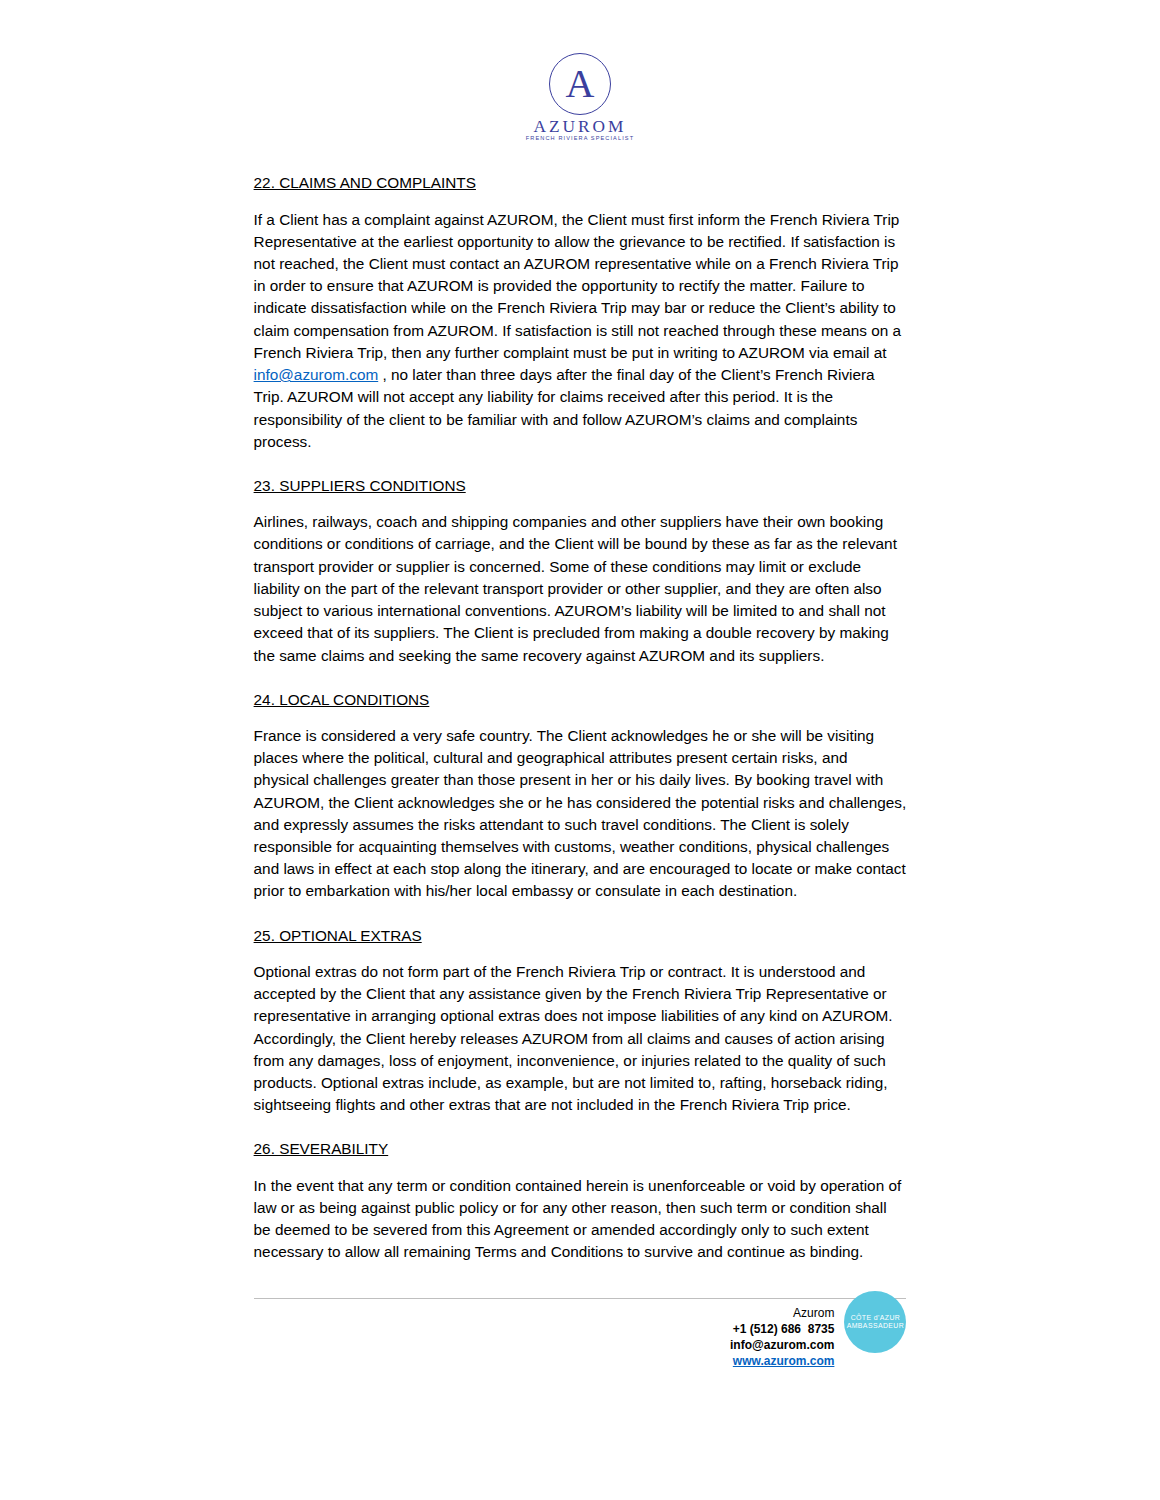A
AZUROM
FRENCH RIVIERA SPECIALIST
22. CLAIMS AND COMPLAINTS
If a Client has a complaint against AZUROM, the Client must first inform the French Riviera Trip Representative at the earliest opportunity to allow the grievance to be rectified. If satisfaction is not reached, the Client must contact an AZUROM representative while on a French Riviera Trip in order to ensure that AZUROM is provided the opportunity to rectify the matter. Failure to indicate dissatisfaction while on the French Riviera Trip may bar or reduce the Client’s ability to claim compensation from AZUROM. If satisfaction is still not reached through these means on a French Riviera Trip, then any further complaint must be put in writing to AZUROM via email at info@azurom.com , no later than three days after the final day of the Client’s French Riviera Trip. AZUROM will not accept any liability for claims received after this period. It is the responsibility of the client to be familiar with and follow AZUROM’s claims and complaints process.
23. SUPPLIERS CONDITIONS
Airlines, railways, coach and shipping companies and other suppliers have their own booking conditions or conditions of carriage, and the Client will be bound by these as far as the relevant transport provider or supplier is concerned. Some of these conditions may limit or exclude liability on the part of the relevant transport provider or other supplier, and they are often also subject to various international conventions. AZUROM’s liability will be limited to and shall not exceed that of its suppliers. The Client is precluded from making a double recovery by making the same claims and seeking the same recovery against AZUROM and its suppliers.
24. LOCAL CONDITIONS
France is considered a very safe country. The Client acknowledges he or she will be visiting places where the political, cultural and geographical attributes present certain risks, and physical challenges greater than those present in her or his daily lives. By booking travel with AZUROM, the Client acknowledges she or he has considered the potential risks and challenges, and expressly assumes the risks attendant to such travel conditions. The Client is solely responsible for acquainting themselves with customs, weather conditions, physical challenges and laws in effect at each stop along the itinerary, and are encouraged to locate or make contact prior to embarkation with his/her local embassy or consulate in each destination.
25. OPTIONAL EXTRAS
Optional extras do not form part of the French Riviera Trip or contract. It is understood and accepted by the Client that any assistance given by the French Riviera Trip Representative or representative in arranging optional extras does not impose liabilities of any kind on AZUROM. Accordingly, the Client hereby releases AZUROM from all claims and causes of action arising from any damages, loss of enjoyment, inconvenience, or injuries related to the quality of such products. Optional extras include, as example, but are not limited to, rafting, horseback riding, sightseeing flights and other extras that are not included in the French Riviera Trip price.
26. SEVERABILITY
In the event that any term or condition contained herein is unenforceable or void by operation of law or as being against public policy or for any other reason, then such term or condition shall be deemed to be severed from this Agreement or amended accordingly only to such extent necessary to allow all remaining Terms and Conditions to survive and continue as binding.
Azurom
+1 (512) 686 8735
info@azurom.com
www.azurom.com
CÔTE d'AZUR
AMBASSADEUR